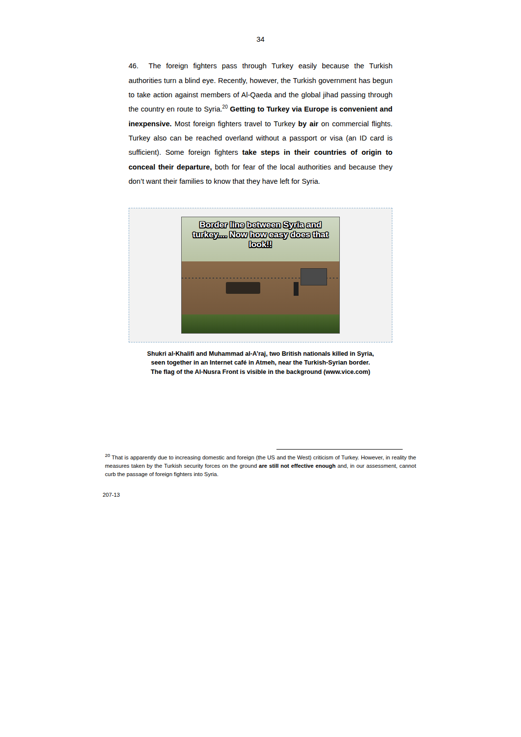34
46. The foreign fighters pass through Turkey easily because the Turkish authorities turn a blind eye. Recently, however, the Turkish government has begun to take action against members of Al-Qaeda and the global jihad passing through the country en route to Syria.20 Getting to Turkey via Europe is convenient and inexpensive. Most foreign fighters travel to Turkey by air on commercial flights. Turkey also can be reached overland without a passport or visa (an ID card is sufficient). Some foreign fighters take steps in their countries of origin to conceal their departure, both for fear of the local authorities and because they don’t want their families to know that they have left for Syria.
Border line between Syria and turkey.... Now how easy does that look!!
Shukri al-Khalifi and Muhammad al-A’raj, two British nationals killed in Syria, seen together in an Internet café in Atmeh, near the Turkish-Syrian border. The flag of the Al-Nusra Front is visible in the background (www.vice.com)
20 That is apparently due to increasing domestic and foreign (the US and the West) criticism of Turkey. However, in reality the measures taken by the Turkish security forces on the ground are still not effective enough and, in our assessment, cannot curb the passage of foreign fighters into Syria.
207-13